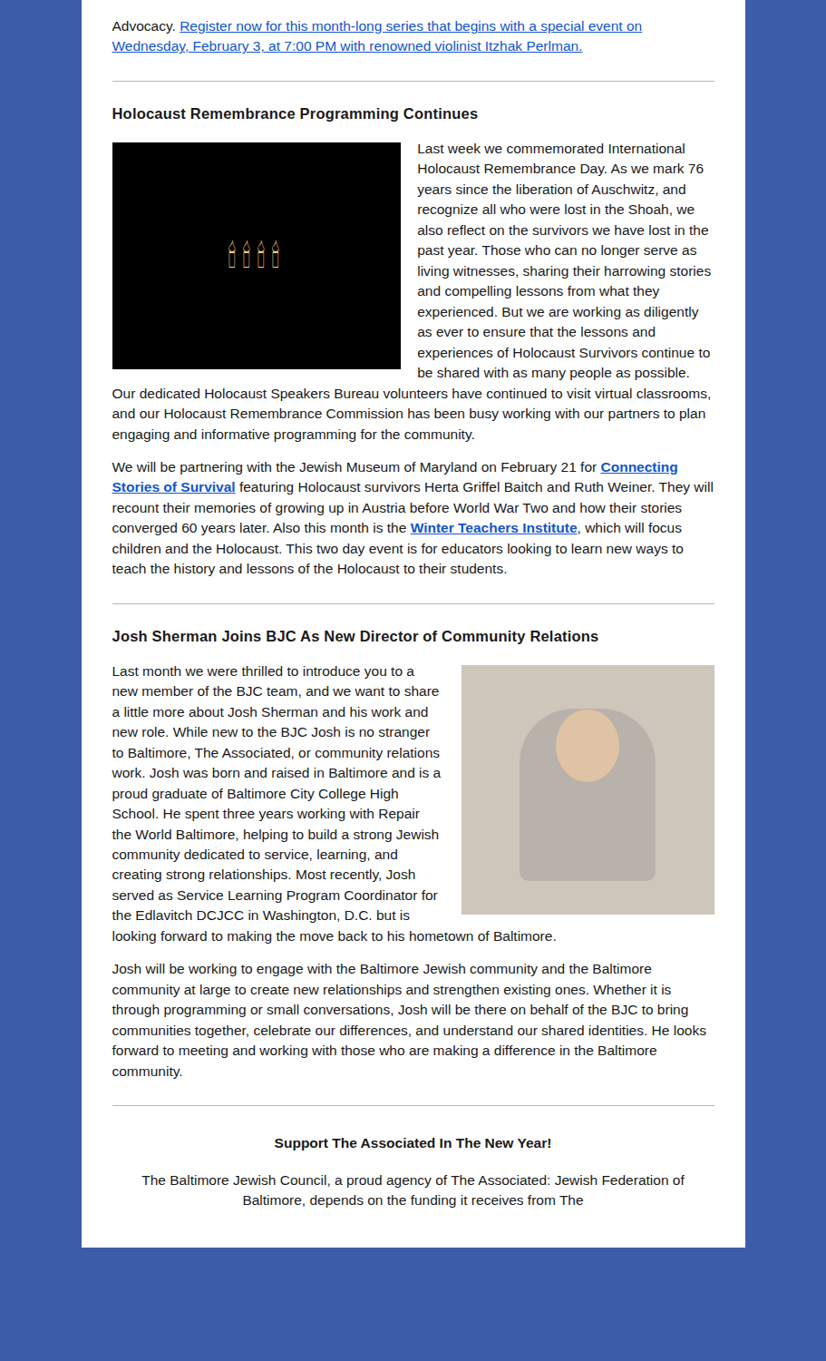Advocacy. Register now for this month-long series that begins with a special event on Wednesday, February 3, at 7:00 PM with renowned violinist Itzhak Perlman.
Holocaust Remembrance Programming Continues
🕯🕯🕯🕯
Last week we commemorated International Holocaust Remembrance Day. As we mark 76 years since the liberation of Auschwitz, and recognize all who were lost in the Shoah, we also reflect on the survivors we have lost in the past year. Those who can no longer serve as living witnesses, sharing their harrowing stories and compelling lessons from what they experienced. But we are working as diligently as ever to ensure that the lessons and experiences of Holocaust Survivors continue to be shared with as many people as possible. Our dedicated Holocaust Speakers Bureau volunteers have continued to visit virtual classrooms, and our Holocaust Remembrance Commission has been busy working with our partners to plan engaging and informative programming for the community.
We will be partnering with the Jewish Museum of Maryland on February 21 for Connecting Stories of Survival featuring Holocaust survivors Herta Griffel Baitch and Ruth Weiner. They will recount their memories of growing up in Austria before World War Two and how their stories converged 60 years later. Also this month is the Winter Teachers Institute, which will focus children and the Holocaust. This two day event is for educators looking to learn new ways to teach the history and lessons of the Holocaust to their students.
Josh Sherman Joins BJC As New Director of Community Relations
Last month we were thrilled to introduce you to a new member of the BJC team, and we want to share a little more about Josh Sherman and his work and new role. While new to the BJC Josh is no stranger to Baltimore, The Associated, or community relations work. Josh was born and raised in Baltimore and is a proud graduate of Baltimore City College High School. He spent three years working with Repair the World Baltimore, helping to build a strong Jewish community dedicated to service, learning, and creating strong relationships. Most recently, Josh served as Service Learning Program Coordinator for the Edlavitch DCJCC in Washington, D.C. but is looking forward to making the move back to his hometown of Baltimore.
Josh will be working to engage with the Baltimore Jewish community and the Baltimore community at large to create new relationships and strengthen existing ones. Whether it is through programming or small conversations, Josh will be there on behalf of the BJC to bring communities together, celebrate our differences, and understand our shared identities. He looks forward to meeting and working with those who are making a difference in the Baltimore community.
Support The Associated In The New Year!
The Baltimore Jewish Council, a proud agency of The Associated: Jewish Federation of Baltimore, depends on the funding it receives from The